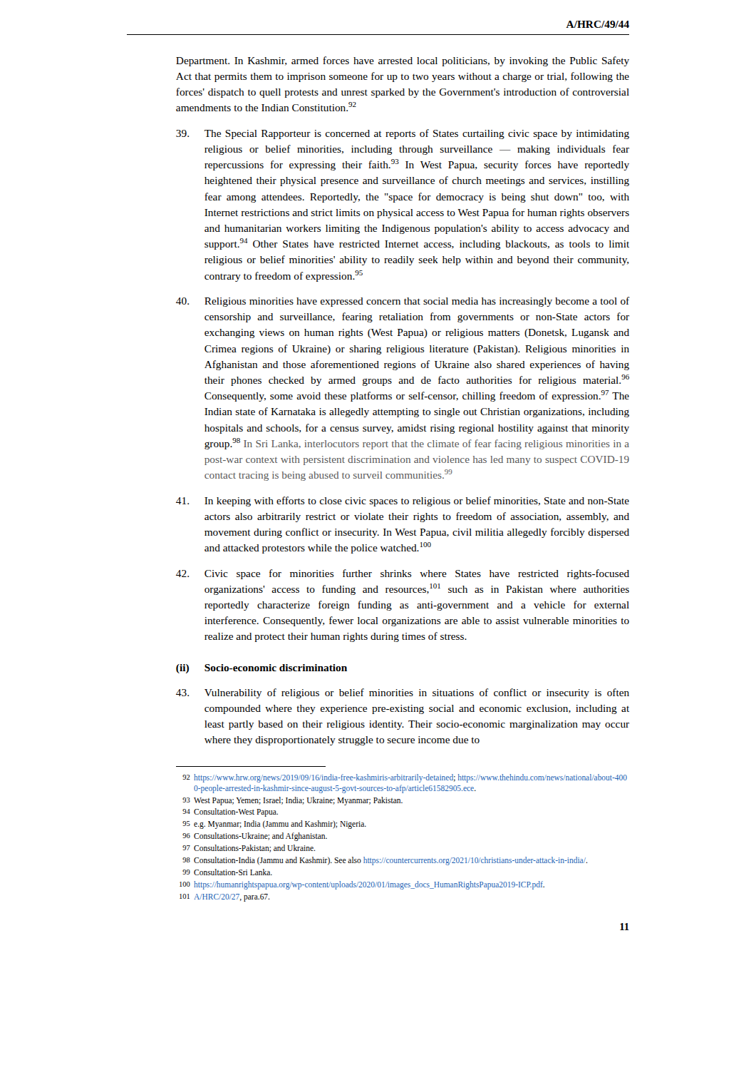A/HRC/49/44
Department. In Kashmir, armed forces have arrested local politicians, by invoking the Public Safety Act that permits them to imprison someone for up to two years without a charge or trial, following the forces' dispatch to quell protests and unrest sparked by the Government's introduction of controversial amendments to the Indian Constitution.92
39. The Special Rapporteur is concerned at reports of States curtailing civic space by intimidating religious or belief minorities, including through surveillance — making individuals fear repercussions for expressing their faith.93 In West Papua, security forces have reportedly heightened their physical presence and surveillance of church meetings and services, instilling fear among attendees. Reportedly, the "space for democracy is being shut down" too, with Internet restrictions and strict limits on physical access to West Papua for human rights observers and humanitarian workers limiting the Indigenous population's ability to access advocacy and support.94 Other States have restricted Internet access, including blackouts, as tools to limit religious or belief minorities' ability to readily seek help within and beyond their community, contrary to freedom of expression.95
40. Religious minorities have expressed concern that social media has increasingly become a tool of censorship and surveillance, fearing retaliation from governments or non-State actors for exchanging views on human rights (West Papua) or religious matters (Donetsk, Lugansk and Crimea regions of Ukraine) or sharing religious literature (Pakistan). Religious minorities in Afghanistan and those aforementioned regions of Ukraine also shared experiences of having their phones checked by armed groups and de facto authorities for religious material.96 Consequently, some avoid these platforms or self-censor, chilling freedom of expression.97 The Indian state of Karnataka is allegedly attempting to single out Christian organizations, including hospitals and schools, for a census survey, amidst rising regional hostility against that minority group.98 In Sri Lanka, interlocutors report that the climate of fear facing religious minorities in a post-war context with persistent discrimination and violence has led many to suspect COVID-19 contact tracing is being abused to surveil communities.99
41. In keeping with efforts to close civic spaces to religious or belief minorities, State and non-State actors also arbitrarily restrict or violate their rights to freedom of association, assembly, and movement during conflict or insecurity. In West Papua, civil militia allegedly forcibly dispersed and attacked protestors while the police watched.100
42. Civic space for minorities further shrinks where States have restricted rights-focused organizations' access to funding and resources,101 such as in Pakistan where authorities reportedly characterize foreign funding as anti-government and a vehicle for external interference. Consequently, fewer local organizations are able to assist vulnerable minorities to realize and protect their human rights during times of stress.
(ii) Socio-economic discrimination
43. Vulnerability of religious or belief minorities in situations of conflict or insecurity is often compounded where they experience pre-existing social and economic exclusion, including at least partly based on their religious identity. Their socio-economic marginalization may occur where they disproportionately struggle to secure income due to
92 https://www.hrw.org/news/2019/09/16/india-free-kashmiris-arbitrarily-detained; https://www.thehindu.com/news/national/about-4000-people-arrested-in-kashmir-since-august-5-govt-sources-to-afp/article61582905.ece.
93 West Papua; Yemen; Israel; India; Ukraine; Myanmar; Pakistan.
94 Consultation-West Papua.
95e.g. Myanmar; India (Jammu and Kashmir); Nigeria.
96 Consultations-Ukraine; and Afghanistan.
97 Consultations-Pakistan; and Ukraine.
98 Consultation-India (Jammu and Kashmir). See also https://countercurrents.org/2021/10/christians-under-attack-in-india/.
99 Consultation-Sri Lanka.
100 https://humanrightspapua.org/wp-content/uploads/2020/01/images_docs_HumanRightsPapua2019-ICP.pdf.
101 A/HRC/20/27, para.67.
11